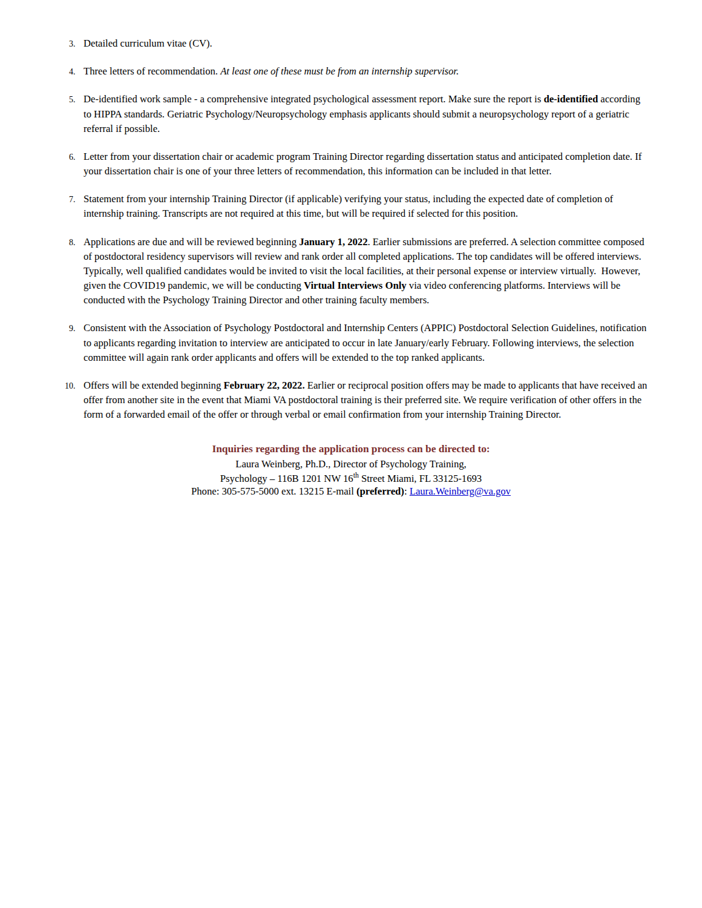Detailed curriculum vitae (CV).
Three letters of recommendation. At least one of these must be from an internship supervisor.
De-identified work sample - a comprehensive integrated psychological assessment report. Make sure the report is de-identified according to HIPPA standards. Geriatric Psychology/Neuropsychology emphasis applicants should submit a neuropsychology report of a geriatric referral if possible.
Letter from your dissertation chair or academic program Training Director regarding dissertation status and anticipated completion date. If your dissertation chair is one of your three letters of recommendation, this information can be included in that letter.
Statement from your internship Training Director (if applicable) verifying your status, including the expected date of completion of internship training. Transcripts are not required at this time, but will be required if selected for this position.
Applications are due and will be reviewed beginning January 1, 2022. Earlier submissions are preferred. A selection committee composed of postdoctoral residency supervisors will review and rank order all completed applications. The top candidates will be offered interviews. Typically, well qualified candidates would be invited to visit the local facilities, at their personal expense or interview virtually. However, given the COVID19 pandemic, we will be conducting Virtual Interviews Only via video conferencing platforms. Interviews will be conducted with the Psychology Training Director and other training faculty members.
Consistent with the Association of Psychology Postdoctoral and Internship Centers (APPIC) Postdoctoral Selection Guidelines, notification to applicants regarding invitation to interview are anticipated to occur in late January/early February. Following interviews, the selection committee will again rank order applicants and offers will be extended to the top ranked applicants.
Offers will be extended beginning February 22, 2022. Earlier or reciprocal position offers may be made to applicants that have received an offer from another site in the event that Miami VA postdoctoral training is their preferred site. We require verification of other offers in the form of a forwarded email of the offer or through verbal or email confirmation from your internship Training Director.
Inquiries regarding the application process can be directed to: Laura Weinberg, Ph.D., Director of Psychology Training, Psychology – 116B 1201 NW 16th Street Miami, FL 33125-1693 Phone: 305-575-5000 ext. 13215 E-mail (preferred): Laura.Weinberg@va.gov